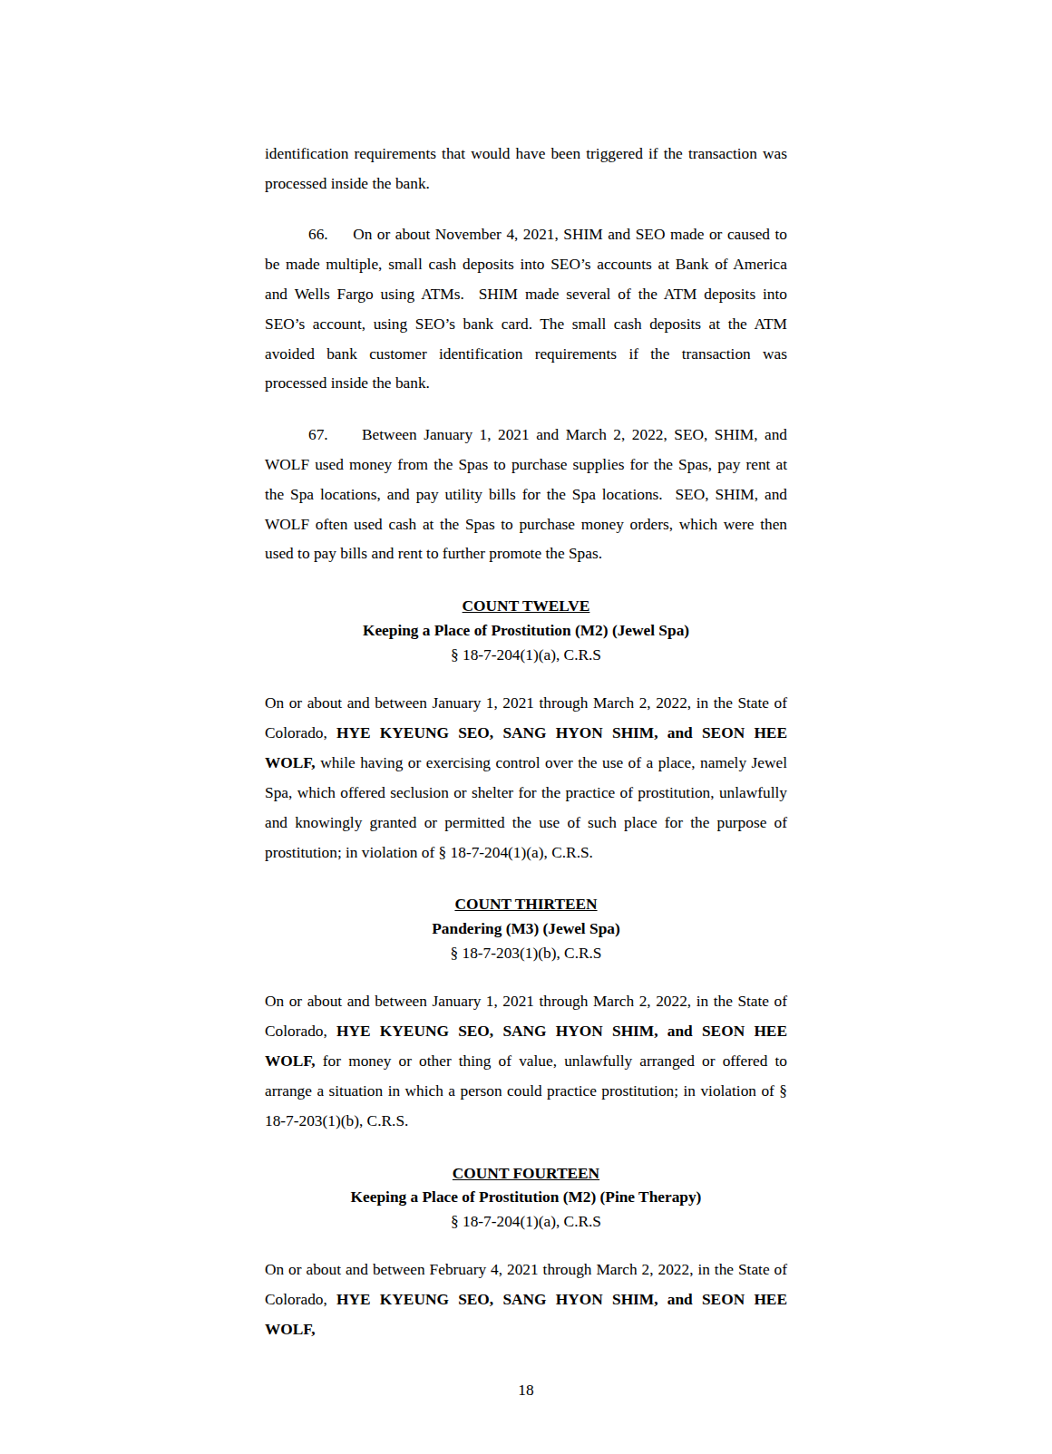identification requirements that would have been triggered if the transaction was processed inside the bank.
66. On or about November 4, 2021, SHIM and SEO made or caused to be made multiple, small cash deposits into SEO’s accounts at Bank of America and Wells Fargo using ATMs. SHIM made several of the ATM deposits into SEO’s account, using SEO’s bank card. The small cash deposits at the ATM avoided bank customer identification requirements if the transaction was processed inside the bank.
67. Between January 1, 2021 and March 2, 2022, SEO, SHIM, and WOLF used money from the Spas to purchase supplies for the Spas, pay rent at the Spa locations, and pay utility bills for the Spa locations. SEO, SHIM, and WOLF often used cash at the Spas to purchase money orders, which were then used to pay bills and rent to further promote the Spas.
COUNT TWELVE
Keeping a Place of Prostitution (M2) (Jewel Spa)
§ 18-7-204(1)(a), C.R.S
On or about and between January 1, 2021 through March 2, 2022, in the State of Colorado, HYE KYEUNG SEO, SANG HYON SHIM, and SEON HEE WOLF, while having or exercising control over the use of a place, namely Jewel Spa, which offered seclusion or shelter for the practice of prostitution, unlawfully and knowingly granted or permitted the use of such place for the purpose of prostitution; in violation of § 18-7-204(1)(a), C.R.S.
COUNT THIRTEEN
Pandering (M3) (Jewel Spa)
§ 18-7-203(1)(b), C.R.S
On or about and between January 1, 2021 through March 2, 2022, in the State of Colorado, HYE KYEUNG SEO, SANG HYON SHIM, and SEON HEE WOLF, for money or other thing of value, unlawfully arranged or offered to arrange a situation in which a person could practice prostitution; in violation of § 18-7-203(1)(b), C.R.S.
COUNT FOURTEEN
Keeping a Place of Prostitution (M2) (Pine Therapy)
§ 18-7-204(1)(a), C.R.S
On or about and between February 4, 2021 through March 2, 2022, in the State of Colorado, HYE KYEUNG SEO, SANG HYON SHIM, and SEON HEE WOLF,
18